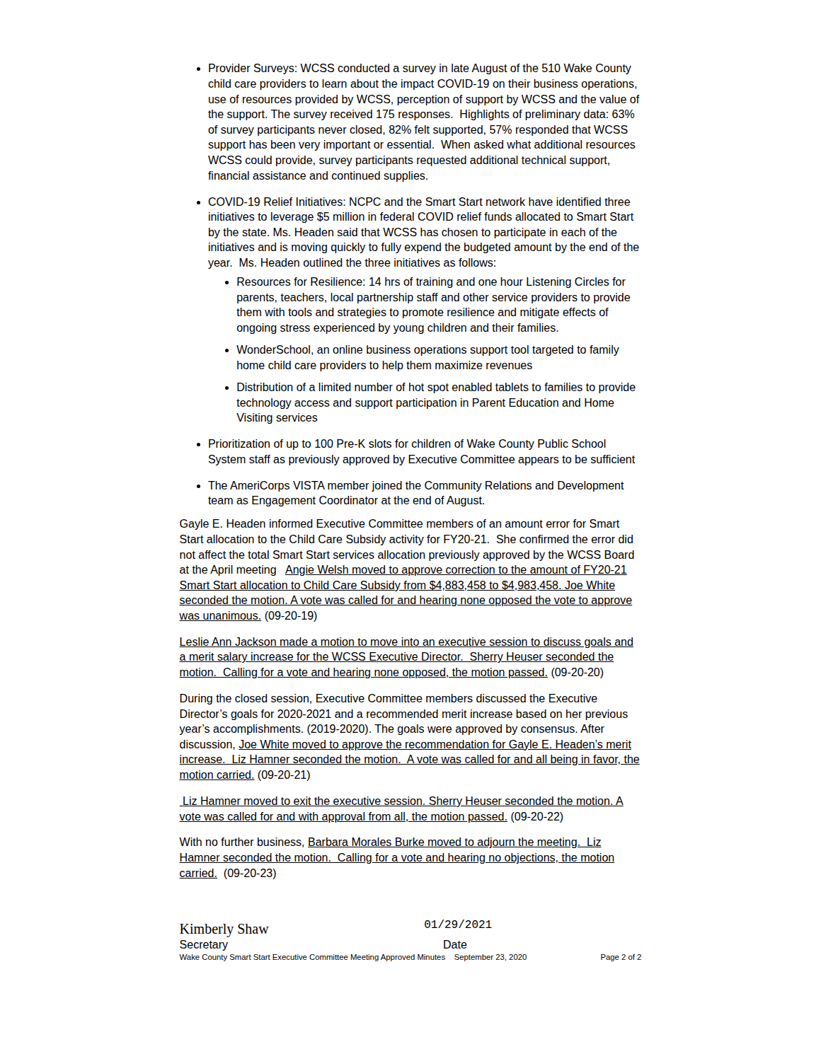Provider Surveys: WCSS conducted a survey in late August of the 510 Wake County child care providers to learn about the impact COVID-19 on their business operations, use of resources provided by WCSS, perception of support by WCSS and the value of the support. The survey received 175 responses. Highlights of preliminary data: 63% of survey participants never closed, 82% felt supported, 57% responded that WCSS support has been very important or essential. When asked what additional resources WCSS could provide, survey participants requested additional technical support, financial assistance and continued supplies.
COVID-19 Relief Initiatives: NCPC and the Smart Start network have identified three initiatives to leverage $5 million in federal COVID relief funds allocated to Smart Start by the state. Ms. Headen said that WCSS has chosen to participate in each of the initiatives and is moving quickly to fully expend the budgeted amount by the end of the year. Ms. Headen outlined the three initiatives as follows:
Resources for Resilience: 14 hrs of training and one hour Listening Circles for parents, teachers, local partnership staff and other service providers to provide them with tools and strategies to promote resilience and mitigate effects of ongoing stress experienced by young children and their families.
WonderSchool, an online business operations support tool targeted to family home child care providers to help them maximize revenues
Distribution of a limited number of hot spot enabled tablets to families to provide technology access and support participation in Parent Education and Home Visiting services
Prioritization of up to 100 Pre-K slots for children of Wake County Public School System staff as previously approved by Executive Committee appears to be sufficient
The AmeriCorps VISTA member joined the Community Relations and Development team as Engagement Coordinator at the end of August.
Gayle E. Headen informed Executive Committee members of an amount error for Smart Start allocation to the Child Care Subsidy activity for FY20-21. She confirmed the error did not affect the total Smart Start services allocation previously approved by the WCSS Board at the April meeting Angie Welsh moved to approve correction to the amount of FY20-21 Smart Start allocation to Child Care Subsidy from $4,883,458 to $4,983,458. Joe White seconded the motion. A vote was called for and hearing none opposed the vote to approve was unanimous. (09-20-19)
Leslie Ann Jackson made a motion to move into an executive session to discuss goals and a merit salary increase for the WCSS Executive Director. Sherry Heuser seconded the motion. Calling for a vote and hearing none opposed, the motion passed. (09-20-20)
During the closed session, Executive Committee members discussed the Executive Director’s goals for 2020-2021 and a recommended merit increase based on her previous year’s accomplishments. (2019-2020). The goals were approved by consensus. After discussion, Joe White moved to approve the recommendation for Gayle E. Headen’s merit increase. Liz Hamner seconded the motion. A vote was called for and all being in favor, the motion carried. (09-20-21)
Liz Hamner moved to exit the executive session. Sherry Heuser seconded the motion. A vote was called for and with approval from all, the motion passed. (09-20-22)
With no further business, Barbara Morales Burke moved to adjourn the meeting. Liz Hamner seconded the motion. Calling for a vote and hearing no objections, the motion carried. (09-20-23)
Kimberly Shaw
Secretary
01/29/2021
Date
Wake County Smart Start Executive Committee Meeting Approved Minutes September 23, 2020 Page 2 of 2